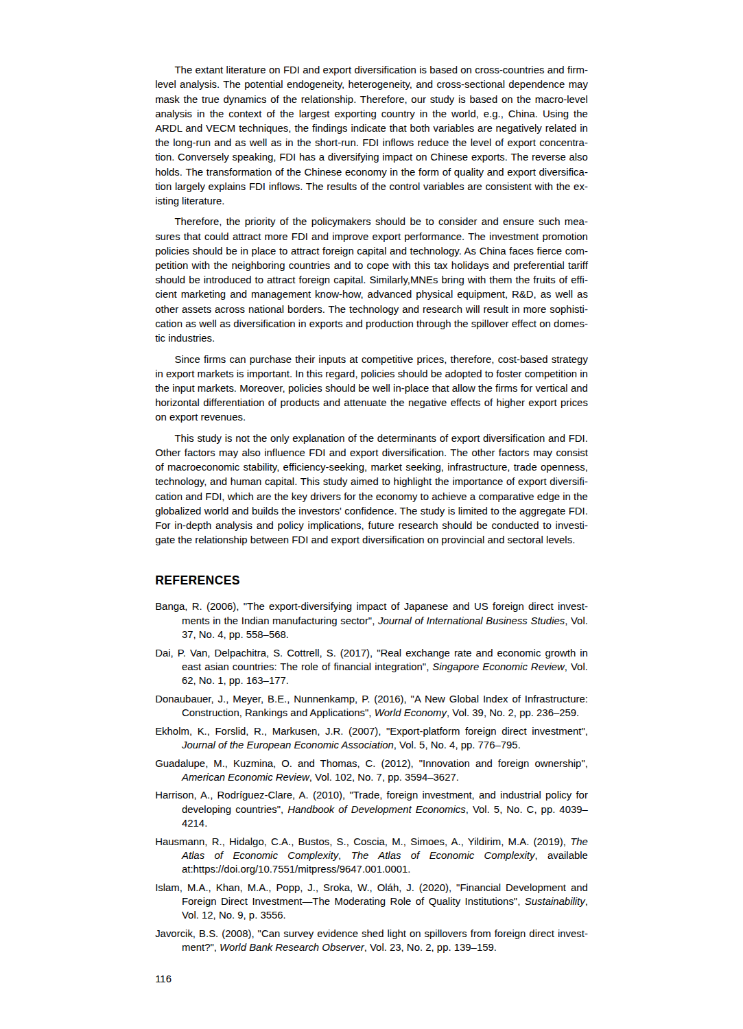The extant literature on FDI and export diversification is based on cross-countries and firm-level analysis. The potential endogeneity, heterogeneity, and cross-sectional dependence may mask the true dynamics of the relationship. Therefore, our study is based on the macro-level analysis in the context of the largest exporting country in the world, e.g., China. Using the ARDL and VECM techniques, the findings indicate that both variables are negatively related in the long-run and as well as in the short-run. FDI inflows reduce the level of export concentration. Conversely speaking, FDI has a diversifying impact on Chinese exports. The reverse also holds. The transformation of the Chinese economy in the form of quality and export diversification largely explains FDI inflows. The results of the control variables are consistent with the existing literature.
Therefore, the priority of the policymakers should be to consider and ensure such measures that could attract more FDI and improve export performance. The investment promotion policies should be in place to attract foreign capital and technology. As China faces fierce competition with the neighboring countries and to cope with this tax holidays and preferential tariff should be introduced to attract foreign capital. Similarly,MNEs bring with them the fruits of efficient marketing and management know-how, advanced physical equipment, R&D, as well as other assets across national borders. The technology and research will result in more sophistication as well as diversification in exports and production through the spillover effect on domestic industries.
Since firms can purchase their inputs at competitive prices, therefore, cost-based strategy in export markets is important. In this regard, policies should be adopted to foster competition in the input markets. Moreover, policies should be well in-place that allow the firms for vertical and horizontal differentiation of products and attenuate the negative effects of higher export prices on export revenues.
This study is not the only explanation of the determinants of export diversification and FDI. Other factors may also influence FDI and export diversification. The other factors may consist of macroeconomic stability, efficiency-seeking, market seeking, infrastructure, trade openness, technology, and human capital. This study aimed to highlight the importance of export diversification and FDI, which are the key drivers for the economy to achieve a comparative edge in the globalized world and builds the investors' confidence. The study is limited to the aggregate FDI. For in-depth analysis and policy implications, future research should be conducted to investigate the relationship between FDI and export diversification on provincial and sectoral levels.
REFERENCES
Banga, R. (2006), "The export-diversifying impact of Japanese and US foreign direct investments in the Indian manufacturing sector", Journal of International Business Studies, Vol. 37, No. 4, pp. 558–568.
Dai, P. Van, Delpachitra, S. Cottrell, S. (2017), "Real exchange rate and economic growth in east asian countries: The role of financial integration", Singapore Economic Review, Vol. 62, No. 1, pp. 163–177.
Donaubauer, J., Meyer, B.E., Nunnenkamp, P. (2016), "A New Global Index of Infrastructure: Construction, Rankings and Applications", World Economy, Vol. 39, No. 2, pp. 236–259.
Ekholm, K., Forslid, R., Markusen, J.R. (2007), "Export-platform foreign direct investment", Journal of the European Economic Association, Vol. 5, No. 4, pp. 776–795.
Guadalupe, M., Kuzmina, O. and Thomas, C. (2012), "Innovation and foreign ownership", American Economic Review, Vol. 102, No. 7, pp. 3594–3627.
Harrison, A., Rodríguez-Clare, A. (2010), "Trade, foreign investment, and industrial policy for developing countries", Handbook of Development Economics, Vol. 5, No. C, pp. 4039–4214.
Hausmann, R., Hidalgo, C.A., Bustos, S., Coscia, M., Simoes, A., Yildirim, M.A. (2019), The Atlas of Economic Complexity, The Atlas of Economic Complexity, available at:https://doi.org/10.7551/mitpress/9647.001.0001.
Islam, M.A., Khan, M.A., Popp, J., Sroka, W., Oláh, J. (2020), "Financial Development and Foreign Direct Investment—The Moderating Role of Quality Institutions", Sustainability, Vol. 12, No. 9, p. 3556.
Javorcik, B.S. (2008), "Can survey evidence shed light on spillovers from foreign direct investment?", World Bank Research Observer, Vol. 23, No. 2, pp. 139–159.
116